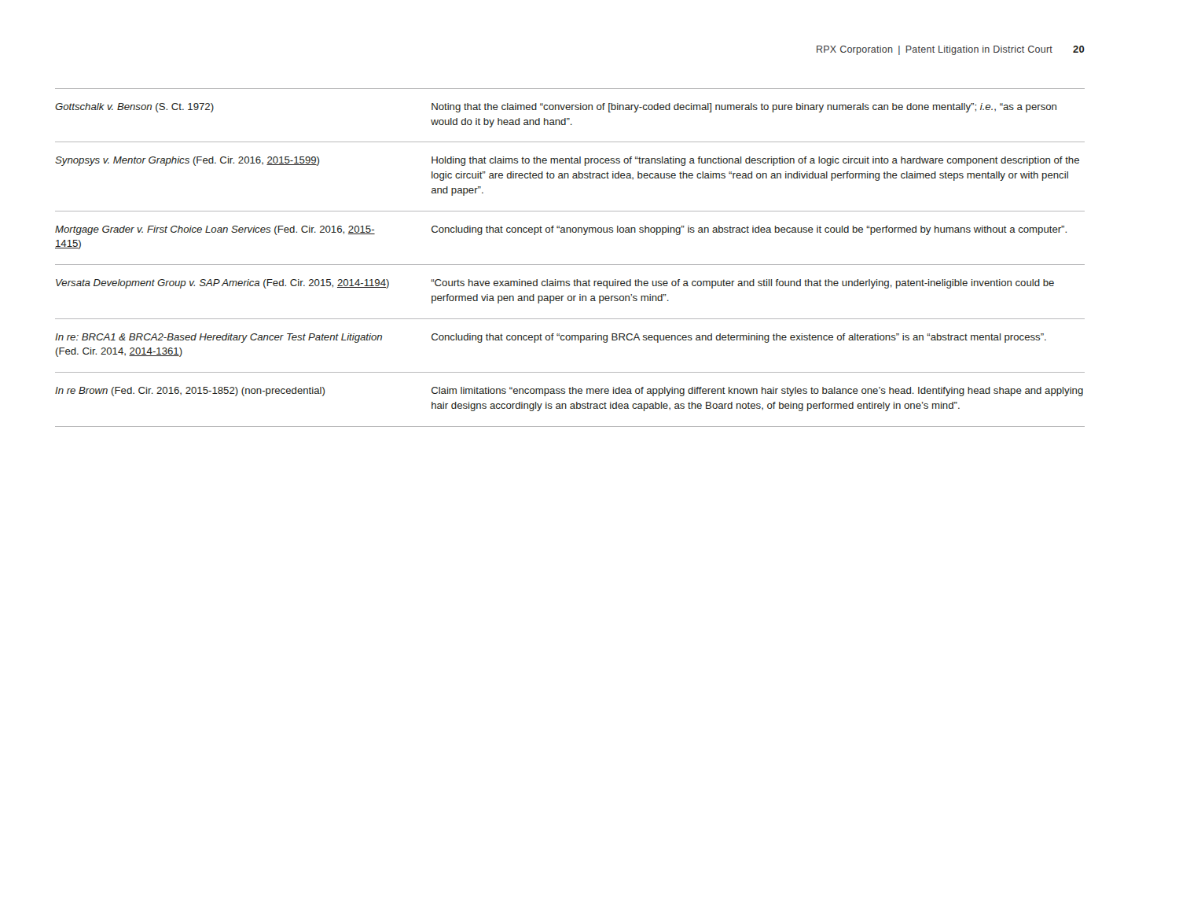RPX Corporation|Patent Litigation in District Court20
| Gottschalk v. Benson (S. Ct. 1972) | Noting that the claimed “conversion of [binary-coded decimal] numerals to pure binary numerals can be done mentally”; i.e. , “as a person would do it by head and hand”. |
| Synopsys v. Mentor Graphics (Fed. Cir. 2016, 2015-1599 ) | Holding that claims to the mental process of “translating a functional description of a logic circuit into a hardware component description of the logic circuit” are directed to an abstract idea, because the claims “read on an individual performing the claimed steps mentally or with pencil and paper”. |
| Mortgage Grader v. First Choice Loan Services (Fed. Cir. 2016, 2015-1415 ) | Concluding that concept of “anonymous loan shopping” is an abstract idea because it could be “performed by humans without a computer”. |
| Versata Development Group v. SAP America (Fed. Cir. 2015, 2014-1194 ) | “Courts have examined claims that required the use of a computer and still found that the underlying, patent-ineligible invention could be performed via pen and paper or in a person’s mind”. |
| In re: BRCA1 & BRCA2-Based Hereditary Cancer Test Patent Litigation (Fed. Cir. 2014, 2014-1361 ) | Concluding that concept of “comparing BRCA sequences and determining the existence of alterations” is an “abstract mental process”. |
| In re Brown (Fed. Cir. 2016, 2015-1852) (non-precedential) | Claim limitations “encompass the mere idea of applying different known hair styles to balance one’s head. Identifying head shape and applying hair designs accordingly is an abstract idea capable, as the Board notes, of being performed entirely in one’s mind”. |